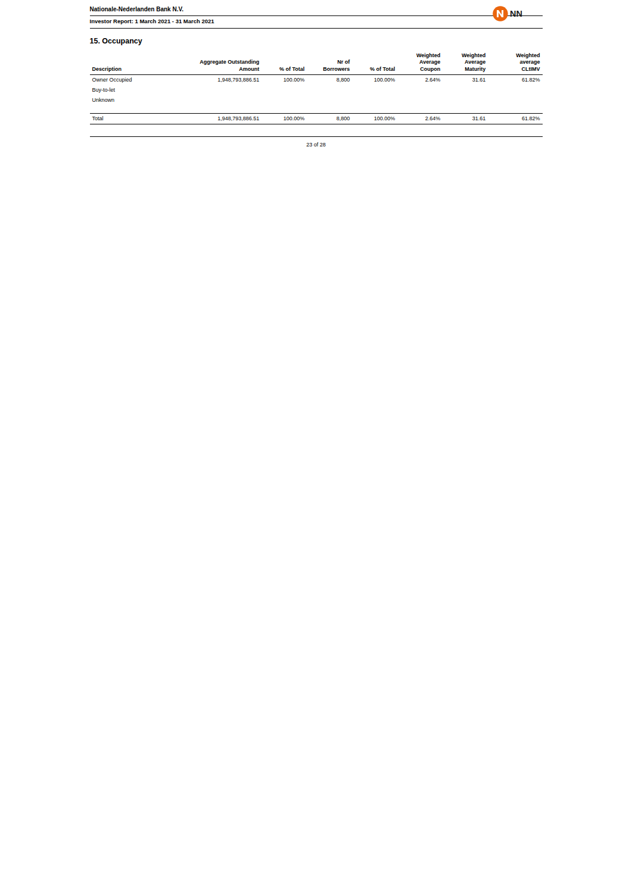NN
Nationale-Nederlanden Bank N.V.
Investor Report: 1 March 2021 - 31 March 2021
15. Occupancy
| Description | Aggregate Outstanding Amount | % of Total | Nr of Borrowers | % of Total | Weighted Average Coupon | Weighted Average Maturity | Weighted average CLtIMV |
| --- | --- | --- | --- | --- | --- | --- | --- |
| Owner Occupied | 1,948,793,886.51 | 100.00% | 8,800 | 100.00% | 2.64% | 31.61 | 61.82% |
| Buy-to-let | | | | | | | |
| Unknown | | | | | | | |
| Total | 1,948,793,886.51 | 100.00% | 8,800 | 100.00% | 2.64% | 31.61 | 61.82% |
23 of 28